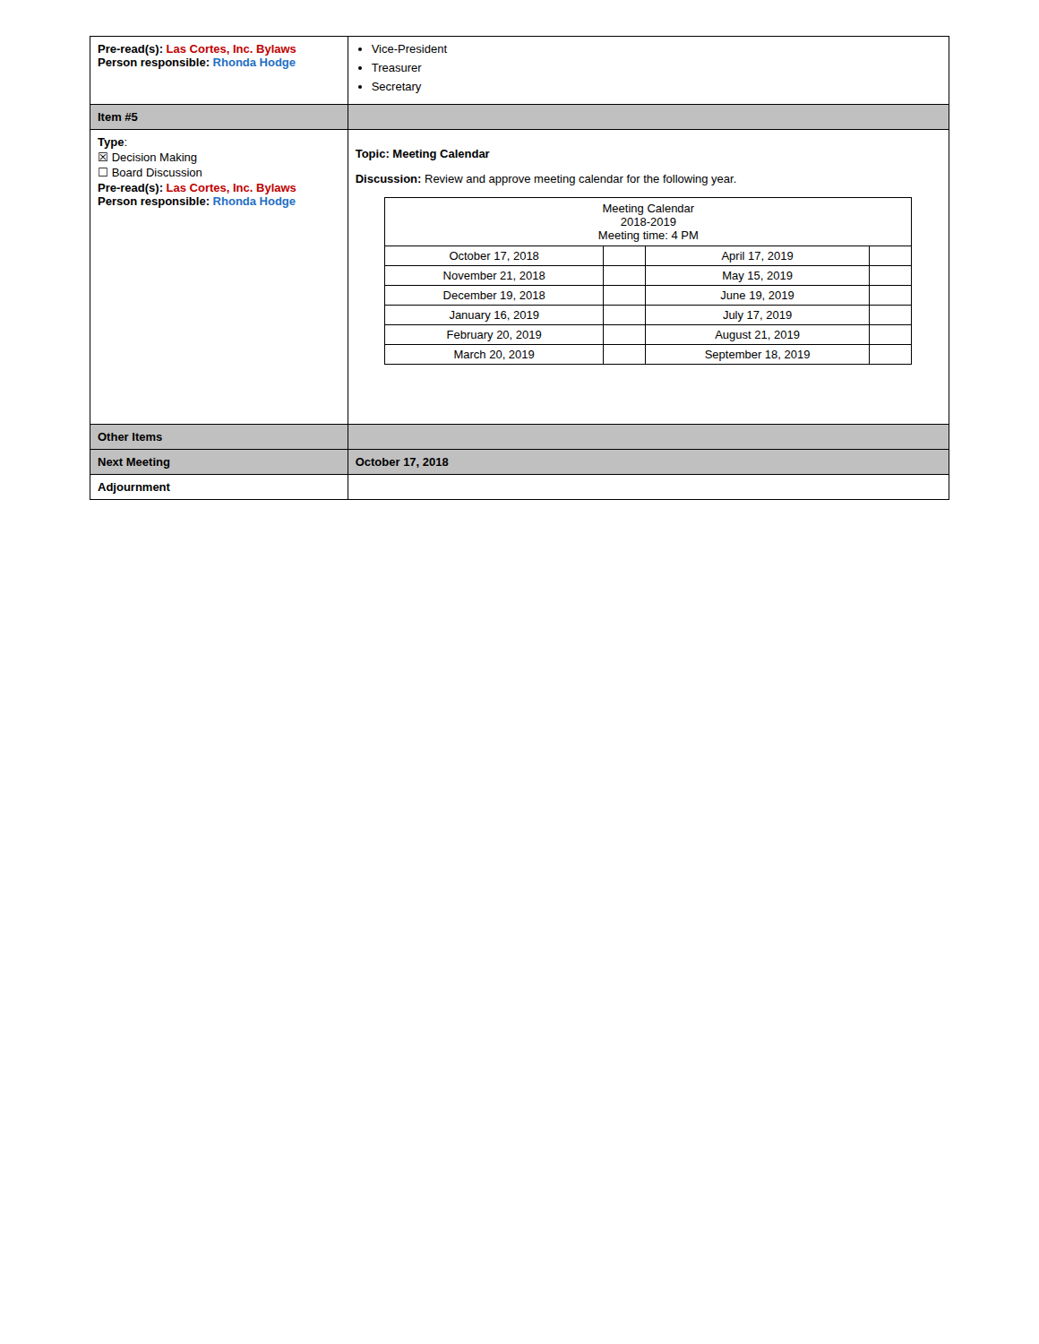| Pre-read(s): Las Cortes, Inc. Bylaws Person responsible: Rhonda Hodge | Vice-President Treasurer Secretary |
| Item #5 | |
| Type : ☒ Decision Making ☐ Board Discussion Pre-read(s): Las Cortes, Inc. Bylaws Person responsible: Rhonda Hodge | Topic: Meeting Calendar Discussion: Review and approve meeting calendar for the following year. / Meeting Calendar 2018-2019 Meeting time: 4 PM / / October 17, 2018 / / April 17, 2019 / / / November 21, 2018 / / May 15, 2019 / / / December 19, 2018 / / June 19, 2019 / / / January 16, 2019 / / July 17, 2019 / / / February 20, 2019 / / August 21, 2019 / / / March 20, 2019 / / September 18, 2019 / / |
| Other Items | |
| Next Meeting | October 17, 2018 |
| Adjournment | |